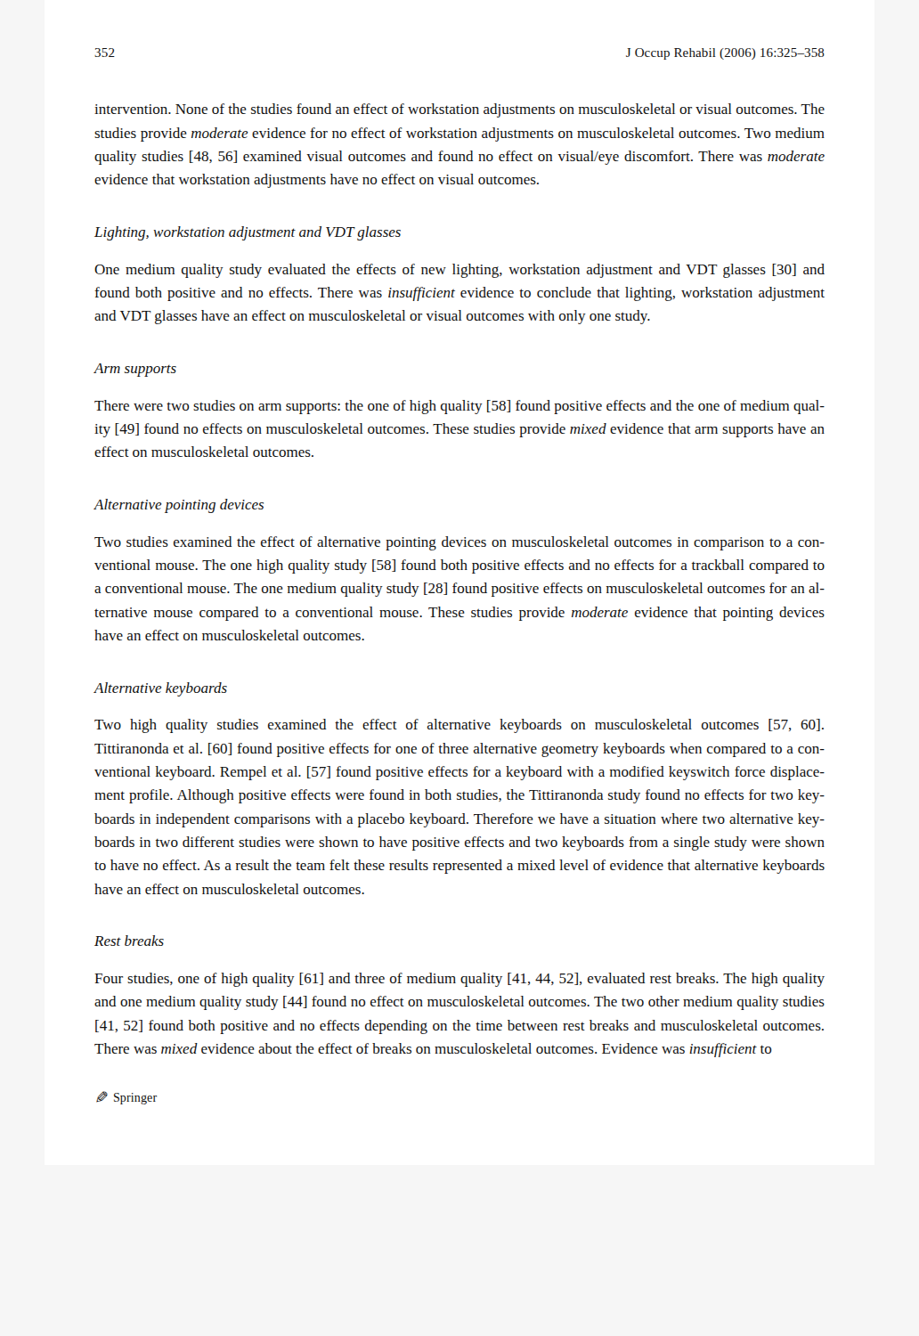352 J Occup Rehabil (2006) 16:325–358
intervention. None of the studies found an effect of workstation adjustments on musculoskeletal or visual outcomes. The studies provide moderate evidence for no effect of workstation adjustments on musculoskeletal outcomes. Two medium quality studies [48, 56] examined visual outcomes and found no effect on visual/eye discomfort. There was moderate evidence that workstation adjustments have no effect on visual outcomes.
Lighting, workstation adjustment and VDT glasses
One medium quality study evaluated the effects of new lighting, workstation adjustment and VDT glasses [30] and found both positive and no effects. There was insufficient evidence to conclude that lighting, workstation adjustment and VDT glasses have an effect on musculoskeletal or visual outcomes with only one study.
Arm supports
There were two studies on arm supports: the one of high quality [58] found positive effects and the one of medium quality [49] found no effects on musculoskeletal outcomes. These studies provide mixed evidence that arm supports have an effect on musculoskeletal outcomes.
Alternative pointing devices
Two studies examined the effect of alternative pointing devices on musculoskeletal outcomes in comparison to a conventional mouse. The one high quality study [58] found both positive effects and no effects for a trackball compared to a conventional mouse. The one medium quality study [28] found positive effects on musculoskeletal outcomes for an alternative mouse compared to a conventional mouse. These studies provide moderate evidence that pointing devices have an effect on musculoskeletal outcomes.
Alternative keyboards
Two high quality studies examined the effect of alternative keyboards on musculoskeletal outcomes [57, 60]. Tittiranonda et al. [60] found positive effects for one of three alternative geometry keyboards when compared to a conventional keyboard. Rempel et al. [57] found positive effects for a keyboard with a modified keyswitch force displacement profile. Although positive effects were found in both studies, the Tittiranonda study found no effects for two keyboards in independent comparisons with a placebo keyboard. Therefore we have a situation where two alternative keyboards in two different studies were shown to have positive effects and two keyboards from a single study were shown to have no effect. As a result the team felt these results represented a mixed level of evidence that alternative keyboards have an effect on musculoskeletal outcomes.
Rest breaks
Four studies, one of high quality [61] and three of medium quality [41, 44, 52], evaluated rest breaks. The high quality and one medium quality study [44] found no effect on musculoskeletal outcomes. The two other medium quality studies [41, 52] found both positive and no effects depending on the time between rest breaks and musculoskeletal outcomes. There was mixed evidence about the effect of breaks on musculoskeletal outcomes. Evidence was insufficient to
✎ Springer